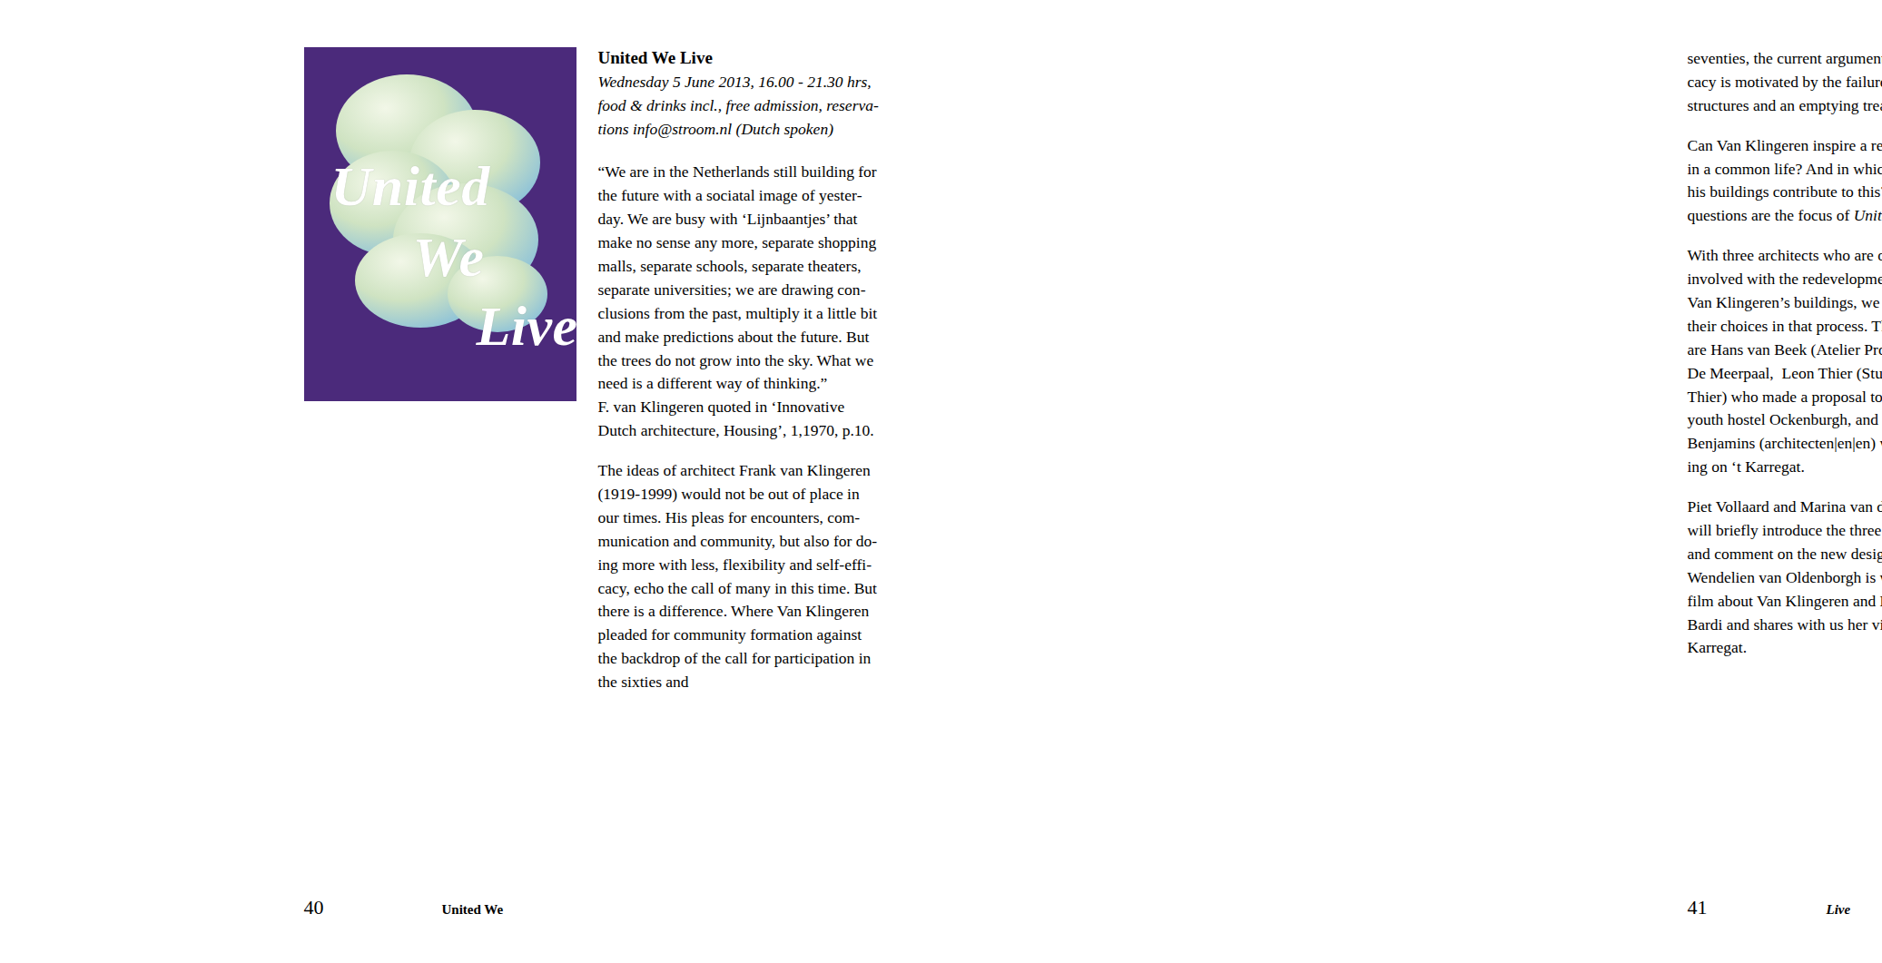United
We
Live
United We Live
Wednesday 5 June 2013, 16.00 - 21.30 hrs, food & drinks incl., free admission, reservations info@stroom.nl (Dutch spoken)
“We are in the Netherlands still building for the future with a sociatal image of yesterday. We are busy with ‘Lijnbaantjes’ that make no sense any more, separate shopping malls, separate schools, separate theaters, separate universities; we are drawing conclusions from the past, multiply it a little bit and make predictions about the future. But the trees do not grow into the sky. What we need is a different way of thinking.”
F. van Klingeren quoted in ‘Innovative Dutch architecture, Housing’, 1,1970, p.10.
The ideas of architect Frank van Klingeren (1919-1999) would not be out of place in our times. His pleas for encounters, communication and community, but also for doing more with less, flexibility and self-efficacy, echo the call of many in this time. But there is a difference. Where Van Klingeren pleaded for community formation against the backdrop of the call for participation in the sixties and
40
United We
seventies, the current argument for self-efficacy is motivated by the failure of large structures and an emptying treasury.
Can Van Klingeren inspire a renewed faith in a common life? And in which way can his buildings contribute to this? These two questions are the focus of United We Live.
With three architects who are or have been involved with the redevelopment of one of Van Klingeren’s buildings, we talk about their choices in that process. The architects are Hans van Beek (Atelier Pro) who rebuilt De Meerpaal, Leon Thier (Studio Leon Thier) who made a proposal to redesign the youth hostel Ockenburgh, and Frans Benjamins (architecten|en|en) who is working on ‘t Karregat.
Piet Vollaard and Marina van den Bergen will briefly introduce the three buildings and comment on the new designs. Artist Wendelien van Oldenborgh is working on a film about Van Klingeren and Lina Bo Bardi and shares with us her vision on ‘t Karregat.
41
Live